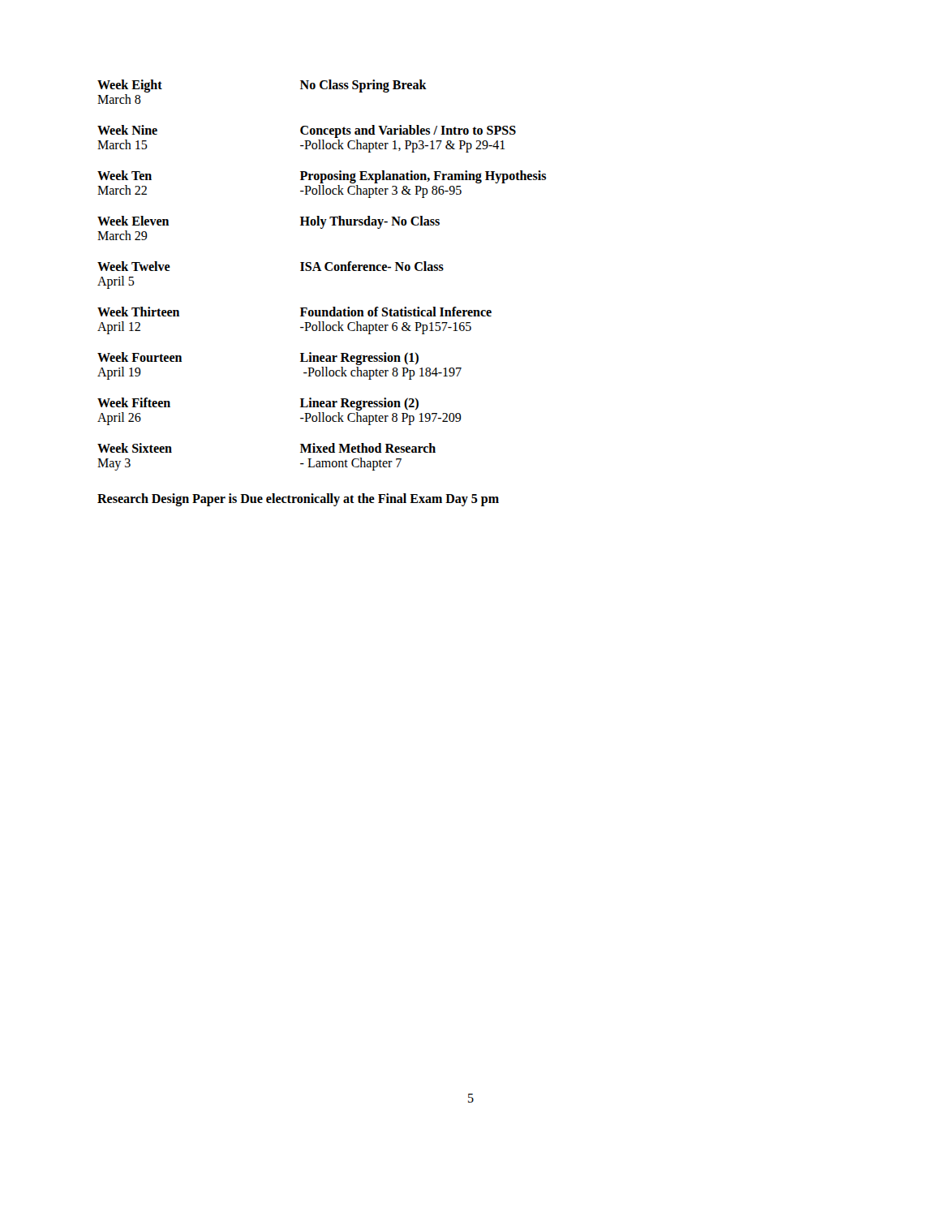| Week Eight | No Class Spring Break |
| March 8 | |
| Week Nine | Concepts and Variables / Intro to SPSS |
| March 15 | -Pollock Chapter 1, Pp3-17 & Pp 29-41 |
| Week Ten | Proposing Explanation, Framing Hypothesis |
| March 22 | -Pollock Chapter 3 & Pp 86-95 |
| Week Eleven | Holy Thursday- No Class |
| March 29 | |
| Week Twelve | ISA Conference- No Class |
| April 5 | |
| Week Thirteen | Foundation of Statistical Inference |
| April 12 | -Pollock Chapter 6 & Pp157-165 |
| Week Fourteen | Linear Regression (1) |
| April 19 | -Pollock chapter 8 Pp 184-197 |
| Week Fifteen | Linear Regression (2) |
| April 26 | -Pollock Chapter 8 Pp 197-209 |
| Week Sixteen | Mixed Method Research |
| May 3 | - Lamont Chapter 7 |
Research Design Paper is Due electronically at the Final Exam Day 5 pm
5